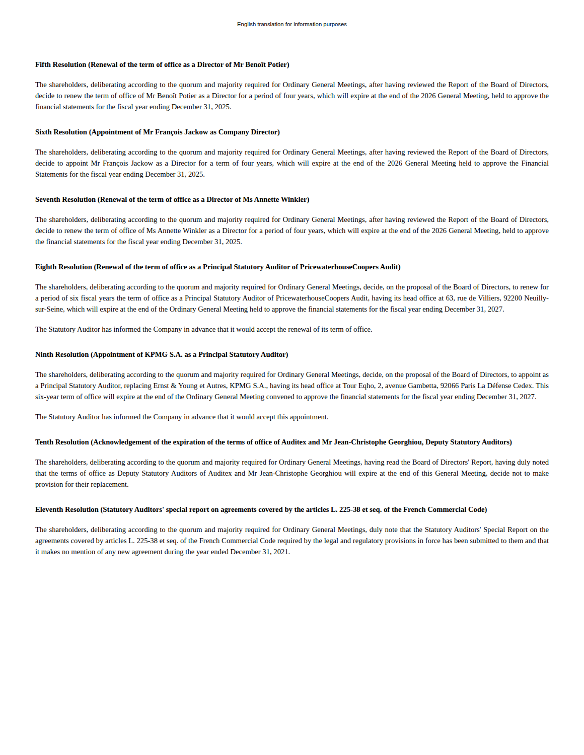English translation for information purposes
Fifth Resolution (Renewal of the term of office as a Director of Mr Benoît Potier)
The shareholders, deliberating according to the quorum and majority required for Ordinary General Meetings, after having reviewed the Report of the Board of Directors, decide to renew the term of office of Mr Benoît Potier as a Director for a period of four years, which will expire at the end of the 2026 General Meeting, held to approve the financial statements for the fiscal year ending December 31, 2025.
Sixth Resolution (Appointment of Mr François Jackow as Company Director)
The shareholders, deliberating according to the quorum and majority required for Ordinary General Meetings, after having reviewed the Report of the Board of Directors, decide to appoint Mr François Jackow as a Director for a term of four years, which will expire at the end of the 2026 General Meeting held to approve the Financial Statements for the fiscal year ending December 31, 2025.
Seventh Resolution (Renewal of the term of office as a Director of Ms Annette Winkler)
The shareholders, deliberating according to the quorum and majority required for Ordinary General Meetings, after having reviewed the Report of the Board of Directors, decide to renew the term of office of Ms Annette Winkler as a Director for a period of four years, which will expire at the end of the 2026 General Meeting, held to approve the financial statements for the fiscal year ending December 31, 2025.
Eighth Resolution (Renewal of the term of office as a Principal Statutory Auditor of PricewaterhouseCoopers Audit)
The shareholders, deliberating according to the quorum and majority required for Ordinary General Meetings, decide, on the proposal of the Board of Directors, to renew for a period of six fiscal years the term of office as a Principal Statutory Auditor of PricewaterhouseCoopers Audit, having its head office at 63, rue de Villiers, 92200 Neuilly-sur-Seine, which will expire at the end of the Ordinary General Meeting held to approve the financial statements for the fiscal year ending December 31, 2027.
The Statutory Auditor has informed the Company in advance that it would accept the renewal of its term of office.
Ninth Resolution (Appointment of KPMG S.A. as a Principal Statutory Auditor)
The shareholders, deliberating according to the quorum and majority required for Ordinary General Meetings, decide, on the proposal of the Board of Directors, to appoint as a Principal Statutory Auditor, replacing Ernst & Young et Autres, KPMG S.A., having its head office at Tour Eqho, 2, avenue Gambetta, 92066 Paris La Défense Cedex. This six-year term of office will expire at the end of the Ordinary General Meeting convened to approve the financial statements for the fiscal year ending December 31, 2027.
The Statutory Auditor has informed the Company in advance that it would accept this appointment.
Tenth Resolution (Acknowledgement of the expiration of the terms of office of Auditex and Mr Jean-Christophe Georghiou, Deputy Statutory Auditors)
The shareholders, deliberating according to the quorum and majority required for Ordinary General Meetings, having read the Board of Directors' Report, having duly noted that the terms of office as Deputy Statutory Auditors of Auditex and Mr Jean-Christophe Georghiou will expire at the end of this General Meeting, decide not to make provision for their replacement.
Eleventh Resolution (Statutory Auditors' special report on agreements covered by the articles L. 225-38 et seq. of the French Commercial Code)
The shareholders, deliberating according to the quorum and majority required for Ordinary General Meetings, duly note that the Statutory Auditors' Special Report on the agreements covered by articles L. 225-38 et seq. of the French Commercial Code required by the legal and regulatory provisions in force has been submitted to them and that it makes no mention of any new agreement during the year ended December 31, 2021.